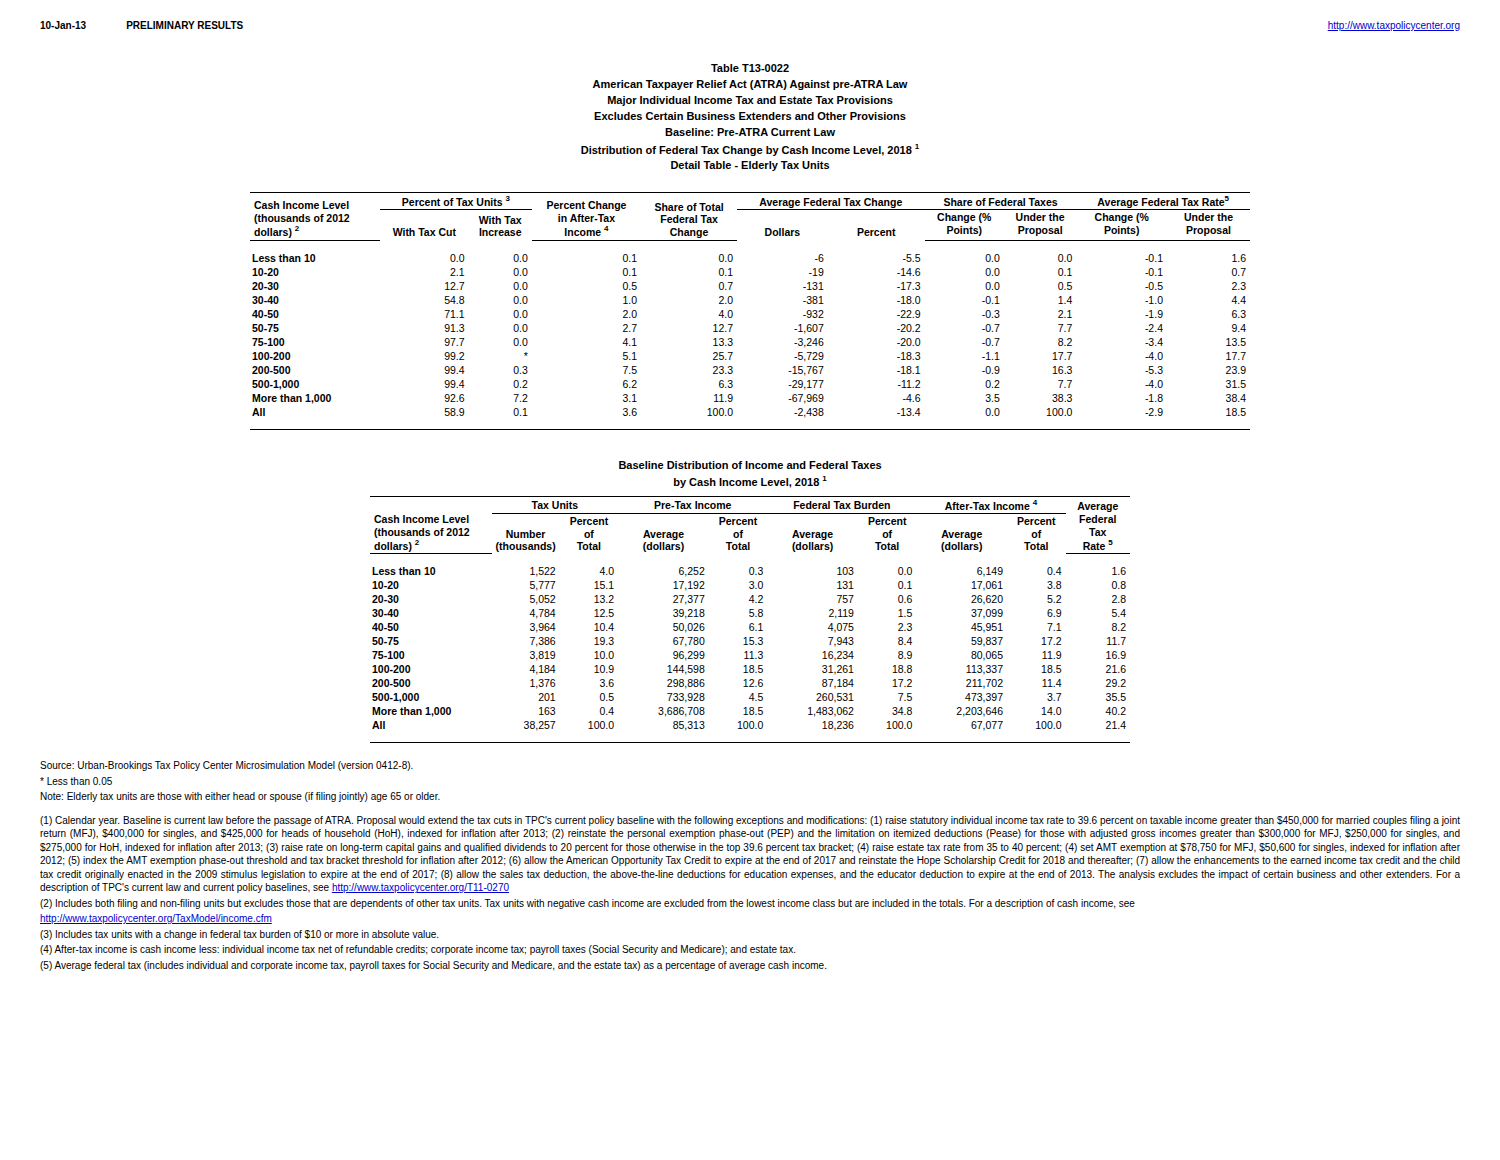10-Jan-13 PRELIMINARY RESULTS
http://www.taxpolicycenter.org
Table T13-0022
American Taxpayer Relief Act (ATRA) Against pre-ATRA Law
Major Individual Income Tax and Estate Tax Provisions
Excludes Certain Business Extenders and Other Provisions
Baseline: Pre-ATRA Current Law
Distribution of Federal Tax Change by Cash Income Level, 2018 1
Detail Table - Elderly Tax Units
| Cash Income Level (thousands of 2012 dollars) 2 | Percent of Tax Units 3 | Percent Change in After-Tax Income 4 | Share of Total Federal Tax Change | Average Federal Tax Change | Share of Federal Taxes | Average Federal Tax Rate 5 |
| --- | --- | --- | --- | --- | --- | --- |
| With Tax Cut | With Tax Increase | Dollars | Percent | Change (% Points) | Under the Proposal | Change (% Points) | Under the Proposal |
| Less than 10 | 0.0 | 0.0 | 0.1 | 0.0 | -6 | -5.5 | 0.0 | 0.0 | -0.1 | 1.6 |
| 10-20 | 2.1 | 0.0 | 0.1 | 0.1 | -19 | -14.6 | 0.0 | 0.1 | -0.1 | 0.7 |
| 20-30 | 12.7 | 0.0 | 0.5 | 0.7 | -131 | -17.3 | 0.0 | 0.5 | -0.5 | 2.3 |
| 30-40 | 54.8 | 0.0 | 1.0 | 2.0 | -381 | -18.0 | -0.1 | 1.4 | -1.0 | 4.4 |
| 40-50 | 71.1 | 0.0 | 2.0 | 4.0 | -932 | -22.9 | -0.3 | 2.1 | -1.9 | 6.3 |
| 50-75 | 91.3 | 0.0 | 2.7 | 12.7 | -1,607 | -20.2 | -0.7 | 7.7 | -2.4 | 9.4 |
| 75-100 | 97.7 | 0.0 | 4.1 | 13.3 | -3,246 | -20.0 | -0.7 | 8.2 | -3.4 | 13.5 |
| 100-200 | 99.2 | * | 5.1 | 25.7 | -5,729 | -18.3 | -1.1 | 17.7 | -4.0 | 17.7 |
| 200-500 | 99.4 | 0.3 | 7.5 | 23.3 | -15,767 | -18.1 | -0.9 | 16.3 | -5.3 | 23.9 |
| 500-1,000 | 99.4 | 0.2 | 6.2 | 6.3 | -29,177 | -11.2 | 0.2 | 7.7 | -4.0 | 31.5 |
| More than 1,000 | 92.6 | 7.2 | 3.1 | 11.9 | -67,969 | -4.6 | 3.5 | 38.3 | -1.8 | 38.4 |
| All | 58.9 | 0.1 | 3.6 | 100.0 | -2,438 | -13.4 | 0.0 | 100.0 | -2.9 | 18.5 |
Baseline Distribution of Income and Federal Taxes
by Cash Income Level, 2018 1
| Cash Income Level (thousands of 2012 dollars) 2 | Tax Units | Pre-Tax Income | Federal Tax Burden | After-Tax Income 4 | Average Federal Tax Rate 5 |
| --- | --- | --- | --- | --- | --- |
| Number (thousands) | Percent of Total | Average (dollars) | Percent of Total | Average (dollars) | Percent of Total | Average (dollars) | Percent of Total |
| Less than 10 | 1,522 | 4.0 | 6,252 | 0.3 | 103 | 0.0 | 6,149 | 0.4 | 1.6 |
| 10-20 | 5,777 | 15.1 | 17,192 | 3.0 | 131 | 0.1 | 17,061 | 3.8 | 0.8 |
| 20-30 | 5,052 | 13.2 | 27,377 | 4.2 | 757 | 0.6 | 26,620 | 5.2 | 2.8 |
| 30-40 | 4,784 | 12.5 | 39,218 | 5.8 | 2,119 | 1.5 | 37,099 | 6.9 | 5.4 |
| 40-50 | 3,964 | 10.4 | 50,026 | 6.1 | 4,075 | 2.3 | 45,951 | 7.1 | 8.2 |
| 50-75 | 7,386 | 19.3 | 67,780 | 15.3 | 7,943 | 8.4 | 59,837 | 17.2 | 11.7 |
| 75-100 | 3,819 | 10.0 | 96,299 | 11.3 | 16,234 | 8.9 | 80,065 | 11.9 | 16.9 |
| 100-200 | 4,184 | 10.9 | 144,598 | 18.5 | 31,261 | 18.8 | 113,337 | 18.5 | 21.6 |
| 200-500 | 1,376 | 3.6 | 298,886 | 12.6 | 87,184 | 17.2 | 211,702 | 11.4 | 29.2 |
| 500-1,000 | 201 | 0.5 | 733,928 | 4.5 | 260,531 | 7.5 | 473,397 | 3.7 | 35.5 |
| More than 1,000 | 163 | 0.4 | 3,686,708 | 18.5 | 1,483,062 | 34.8 | 2,203,646 | 14.0 | 40.2 |
| All | 38,257 | 100.0 | 85,313 | 100.0 | 18,236 | 100.0 | 67,077 | 100.0 | 21.4 |
Source: Urban-Brookings Tax Policy Center Microsimulation Model (version 0412-8).
* Less than 0.05
Note: Elderly tax units are those with either head or spouse (if filing jointly) age 65 or older.
(1) Calendar year. Baseline is current law before the passage of ATRA. Proposal would extend the tax cuts in TPC's current policy baseline with the following exceptions and modifications: (1) raise statutory individual income tax rate to 39.6 percent on taxable income greater than $450,000 for married couples filing a joint return (MFJ), $400,000 for singles, and $425,000 for heads of household (HoH), indexed for inflation after 2013; (2) reinstate the personal exemption phase-out (PEP) and the limitation on itemized deductions (Pease) for those with adjusted gross incomes greater than $300,000 for MFJ, $250,000 for singles, and $275,000 for HoH, indexed for inflation after 2013; (3) raise rate on long-term capital gains and qualified dividends to 20 percent for those otherwise in the top 39.6 percent tax bracket; (4) raise estate tax rate from 35 to 40 percent; (4) set AMT exemption at $78,750 for MFJ, $50,600 for singles, indexed for inflation after 2012; (5) index the AMT exemption phase-out threshold and tax bracket threshold for inflation after 2012; (6) allow the American Opportunity Tax Credit to expire at the end of 2017 and reinstate the Hope Scholarship Credit for 2018 and thereafter; (7) allow the enhancements to the earned income tax credit and the child tax credit originally enacted in the 2009 stimulus legislation to expire at the end of 2017; (8) allow the sales tax deduction, the above-the-line deductions for education expenses, and the educator deduction to expire at the end of 2013. The analysis excludes the impact of certain business and other extenders. For a description of TPC's current law and current policy baselines, see http://www.taxpolicycenter.org/T11-0270
(2) Includes both filing and non-filing units but excludes those that are dependents of other tax units. Tax units with negative cash income are excluded from the lowest income class but are included in the totals. For a description of cash income, see
http://www.taxpolicycenter.org/TaxModel/income.cfm
(3) Includes tax units with a change in federal tax burden of $10 or more in absolute value.
(4) After-tax income is cash income less: individual income tax net of refundable credits; corporate income tax; payroll taxes (Social Security and Medicare); and estate tax.
(5) Average federal tax (includes individual and corporate income tax, payroll taxes for Social Security and Medicare, and the estate tax) as a percentage of average cash income.